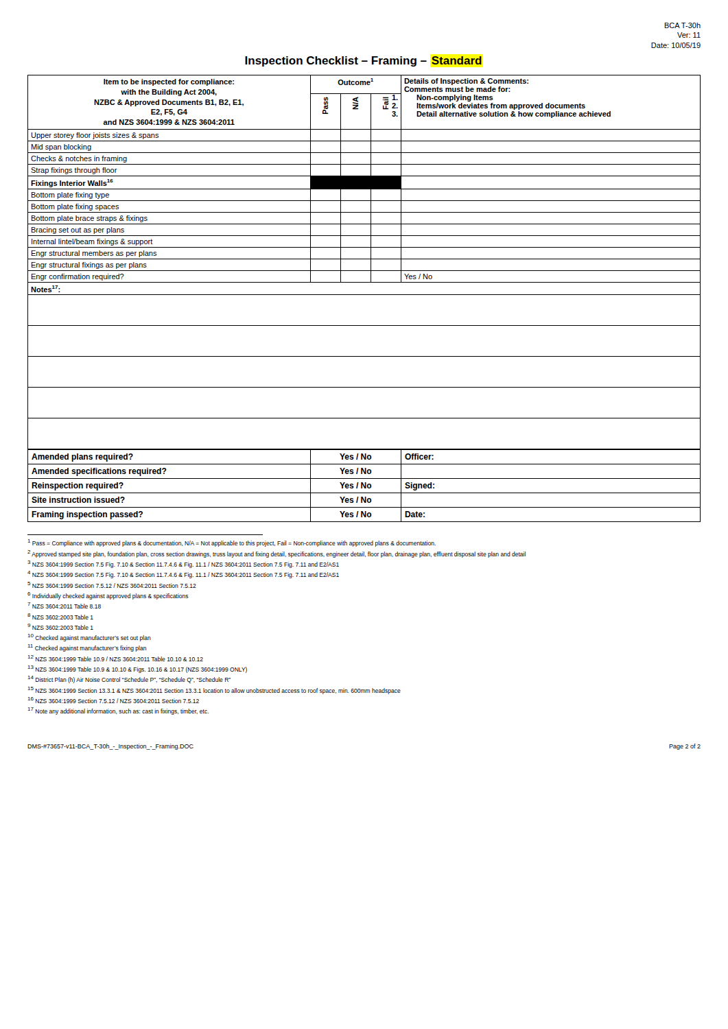BCA T-30h
Ver: 11
Date: 10/05/19
Inspection Checklist – Framing – Standard
| Item to be inspected for compliance: with the Building Act 2004, NZBC & Approved Documents B1, B2, E1, E2, F5, G4 and NZS 3604:1999 & NZS 3604:2011 | Outcome 1 | Details of Inspection & Comments: Comments must be made for: 1. Non-complying Items 2. Items/work deviates from approved documents 3. Detail alternative solution & how compliance achieved |
| --- | --- | --- |
| Pass | N/A | Fail |
| Upper storey floor joists sizes & spans | | | | |
| Mid span blocking | | | | |
| Checks & notches in framing | | | | |
| Strap fixings through floor | | | | |
| Fixings Interior Walls 16 | | | | |
| Bottom plate fixing type | | | | |
| Bottom plate fixing spaces | | | | |
| Bottom plate brace straps & fixings | | | | |
| Bracing set out as per plans | | | | |
| Internal lintel/beam fixings & support | | | | |
| Engr structural members as per plans | | | | |
| Engr structural fixings as per plans | | | | |
| Engr confirmation required? | | | | Yes / No |
| Notes 17 : |
| Amended plans required? | Yes / No | Officer: |
| Amended specifications required? | Yes / No | |
| Reinspection required? | Yes / No | Signed: |
| Site instruction issued? | Yes / No | |
| Framing inspection passed? | Yes / No | Date: |
1 Pass = Compliance with approved plans & documentation, N/A = Not applicable to this project, Fail = Non-compliance with approved plans & documentation.
2 Approved stamped site plan, foundation plan, cross section drawings, truss layout and fixing detail, specifications, engineer detail, floor plan, drainage plan, effluent disposal site plan and detail
3 NZS 3604:1999 Section 7.5 Fig. 7.10 & Section 11.7.4.6 & Fig. 11.1 / NZS 3604:2011 Section 7.5 Fig. 7.11 and E2/AS1
4 NZS 3604:1999 Section 7.5 Fig. 7.10 & Section 11.7.4.6 & Fig. 11.1 / NZS 3604:2011 Section 7.5 Fig. 7.11 and E2/AS1
5 NZS 3604:1999 Section 7.5.12 / NZS 3604:2011 Section 7.5.12
6 Individually checked against approved plans & specifications
7 NZS 3604:2011 Table 8.18
8 NZS 3602:2003 Table 1
9 NZS 3602:2003 Table 1
10 Checked against manufacturer’s set out plan
11 Checked against manufacturer’s fixing plan
12 NZS 3604:1999 Table 10.9 / NZS 3604:2011 Table 10.10 & 10.12
13 NZS 3604:1999 Table 10.9 & 10.10 & Figs. 10.16 & 10.17 (NZS 3604:1999 ONLY)
14 District Plan (h) Air Noise Control “Schedule P”, “Schedule Q”, “Schedule R”
15 NZS 3604:1999 Section 13.3.1 & NZS 3604:2011 Section 13.3.1 location to allow unobstructed access to roof space, min. 600mm headspace
16 NZS 3604:1999 Section 7.5.12 / NZS 3604:2011 Section 7.5.12
17 Note any additional information, such as: cast in fixings, timber, etc.
DMS-#73657-v11-BCA_T-30h_-_Inspection_-_Framing.DOC
Page 2 of 2